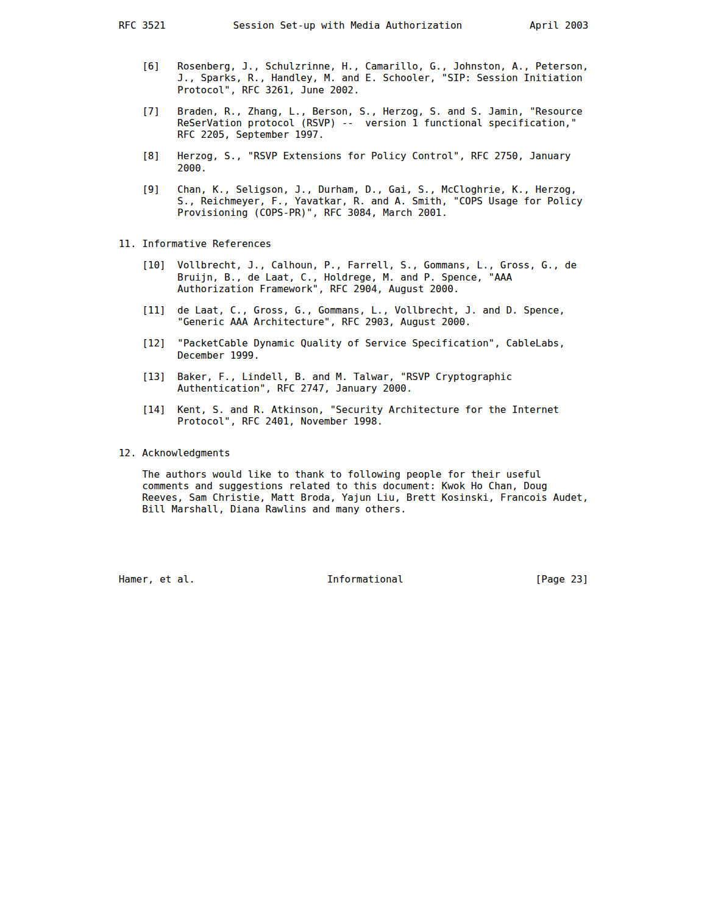RFC 3521 Session Set-up with Media Authorization April 2003
[6] Rosenberg, J., Schulzrinne, H., Camarillo, G., Johnston, A., Peterson, J., Sparks, R., Handley, M. and E. Schooler, "SIP: Session Initiation Protocol", RFC 3261, June 2002.
[7] Braden, R., Zhang, L., Berson, S., Herzog, S. and S. Jamin, "Resource ReSerVation protocol (RSVP) -- version 1 functional specification," RFC 2205, September 1997.
[8] Herzog, S., "RSVP Extensions for Policy Control", RFC 2750, January 2000.
[9] Chan, K., Seligson, J., Durham, D., Gai, S., McCloghrie, K., Herzog, S., Reichmeyer, F., Yavatkar, R. and A. Smith, "COPS Usage for Policy Provisioning (COPS-PR)", RFC 3084, March 2001.
11. Informative References
[10] Vollbrecht, J., Calhoun, P., Farrell, S., Gommans, L., Gross, G., de Bruijn, B., de Laat, C., Holdrege, M. and P. Spence, "AAA Authorization Framework", RFC 2904, August 2000.
[11] de Laat, C., Gross, G., Gommans, L., Vollbrecht, J. and D. Spence, "Generic AAA Architecture", RFC 2903, August 2000.
[12] "PacketCable Dynamic Quality of Service Specification", CableLabs, December 1999.
[13] Baker, F., Lindell, B. and M. Talwar, "RSVP Cryptographic Authentication", RFC 2747, January 2000.
[14] Kent, S. and R. Atkinson, "Security Architecture for the Internet Protocol", RFC 2401, November 1998.
12. Acknowledgments
The authors would like to thank to following people for their useful comments and suggestions related to this document: Kwok Ho Chan, Doug Reeves, Sam Christie, Matt Broda, Yajun Liu, Brett Kosinski, Francois Audet, Bill Marshall, Diana Rawlins and many others.
Hamer, et al. Informational [Page 23]